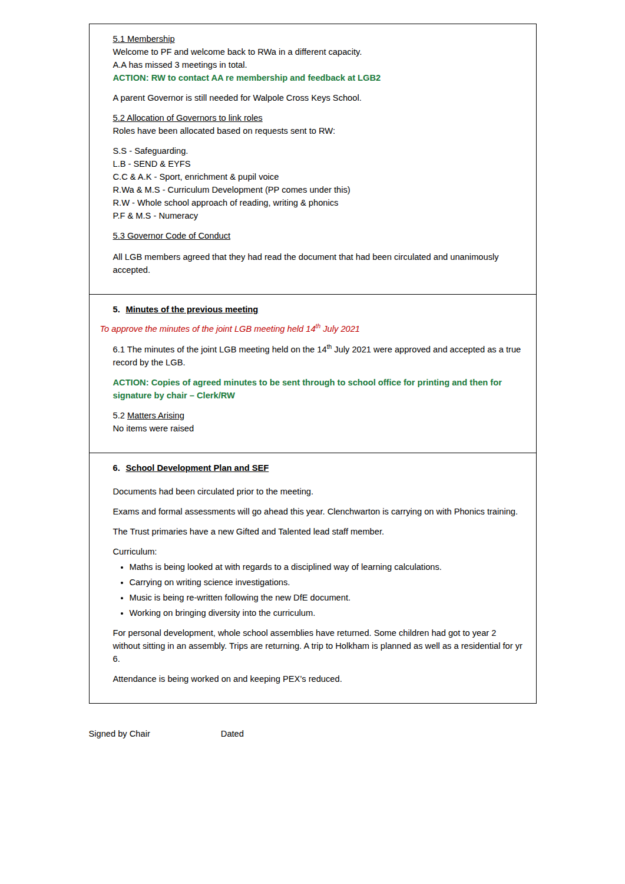5.1 Membership
Welcome to PF and welcome back to RWa in a different capacity.
A.A has missed 3 meetings in total.
ACTION: RW to contact AA re membership and feedback at LGB2
A parent Governor is still needed for Walpole Cross Keys School.
5.2 Allocation of Governors to link roles
Roles have been allocated based on requests sent to RW:
S.S - Safeguarding.
L.B - SEND & EYFS
C.C & A.K - Sport, enrichment & pupil voice
R.Wa & M.S - Curriculum Development (PP comes under this)
R.W - Whole school approach of reading, writing & phonics
P.F & M.S - Numeracy
5.3 Governor Code of Conduct
All LGB members agreed that they had read the document that had been circulated and unanimously accepted.
5. Minutes of the previous meeting
To approve the minutes of the joint LGB meeting held 14th July 2021
6.1 The minutes of the joint LGB meeting held on the 14th July 2021 were approved and accepted as a true record by the LGB.
ACTION: Copies of agreed minutes to be sent through to school office for printing and then for signature by chair – Clerk/RW
5.2 Matters Arising
No items were raised
6. School Development Plan and SEF
Documents had been circulated prior to the meeting.
Exams and formal assessments will go ahead this year. Clenchwarton is carrying on with Phonics training.
The Trust primaries have a new Gifted and Talented lead staff member.
Curriculum:
Maths is being looked at with regards to a disciplined way of learning calculations.
Carrying on writing science investigations.
Music is being re-written following the new DfE document.
Working on bringing diversity into the curriculum.
For personal development, whole school assemblies have returned. Some children had got to year 2 without sitting in an assembly. Trips are returning. A trip to Holkham is planned as well as a residential for yr 6.
Attendance is being worked on and keeping PEX’s reduced.
Signed by Chair Dated